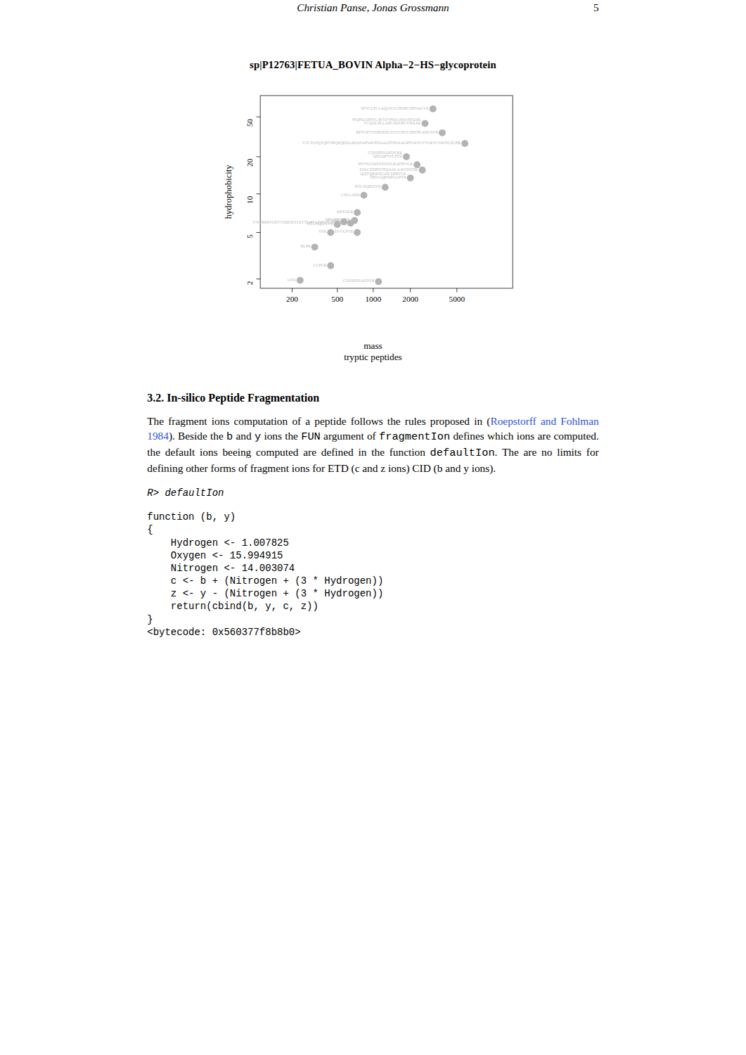Christian Panse, Jonas Grossmann 5
sp|P12763|FETUA_BOVIN Alpha−2−HS−glycoprotein
50 20 10 5 2 hydrophobicity 200 500 1000 2000 5000 SFVLLFCLAQLWGCHSIPLDPVAGYK VCQDCPLLAPLNDTRVVHAAK WQHGLRPVLAVSTVHAGNASSEQAK RPTGEVYDIEIDTLETTCHVLDPTPLANCSVR VTCTLFQTQPVIPQPQPDGAEAEAPSAVPDAAGPTPSAAGPPVASVVVGPSVVAVPLPLHR QDGQFSVLFTK CDSSPDSAEDVRK HTFSGVASVESSSGEAFHVGK EPACDDPDTEQAALAAVDYINK TPIVGQPSIPGGPVR QQTQHAVEGDCDIHVLK HTLNQIDSVK CNLLAEK AHYDLR MVSHFSGYK VWPRRPTGEVYDIEIDTLETTCHVLDPTPLANCSVR VWPR HTLNQIDSVK YFK EVVGPTR HLPR LCPGR GYK CDSSPDSAEDVR
mass
tryptic peptides
3.2. In-silico Peptide Fragmentation
The fragment ions computation of a peptide follows the rules proposed in (Roepstorff and Fohlman 1984). Beside the b and y ions the FUN argument of fragmentIon defines which ions are computed. the default ions beeing computed are defined in the function defaultIon. The are no limits for defining other forms of fragment ions for ETD (c and z ions) CID (b and y ions).
R> defaultIon
function (b, y)
{
    Hydrogen <- 1.007825
    Oxygen <- 15.994915
    Nitrogen <- 14.003074
    c <- b + (Nitrogen + (3 * Hydrogen))
    z <- y - (Nitrogen + (3 * Hydrogen))
    return(cbind(b, y, c, z))
}
<bytecode: 0x560377f8b8b0>